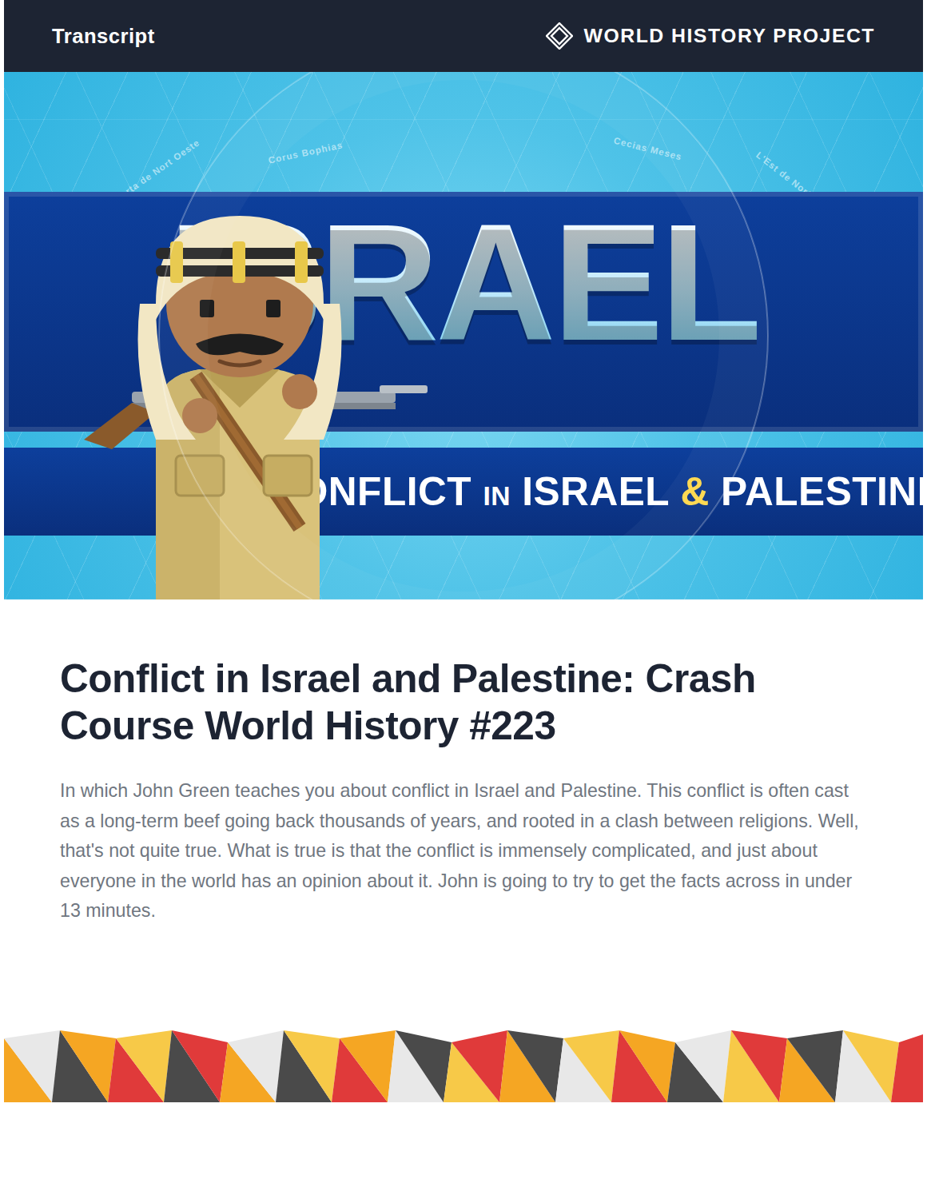Transcript
WORLD HISTORY PROJECT
Quarta de Nort Oeste Corus Bophias Cecias Meses L'Est de Nort Est Quarta de Ponent Ostro Sirocco Sueste Sud Est Zuyd Oost Ponente Zephirus Levante Subsolanus
ISRAEL
CCWH223
CONFLICT IN ISRAEL & PALESTINE
Conflict in Israel and Palestine: Crash Course World History #223
In which John Green teaches you about conflict in Israel and Palestine. This conflict is often cast as a long-term beef going back thousands of years, and rooted in a clash between religions. Well, that's not quite true. What is true is that the conflict is immensely complicated, and just about everyone in the world has an opinion about it. John is going to try to get the facts across in under 13 minutes.